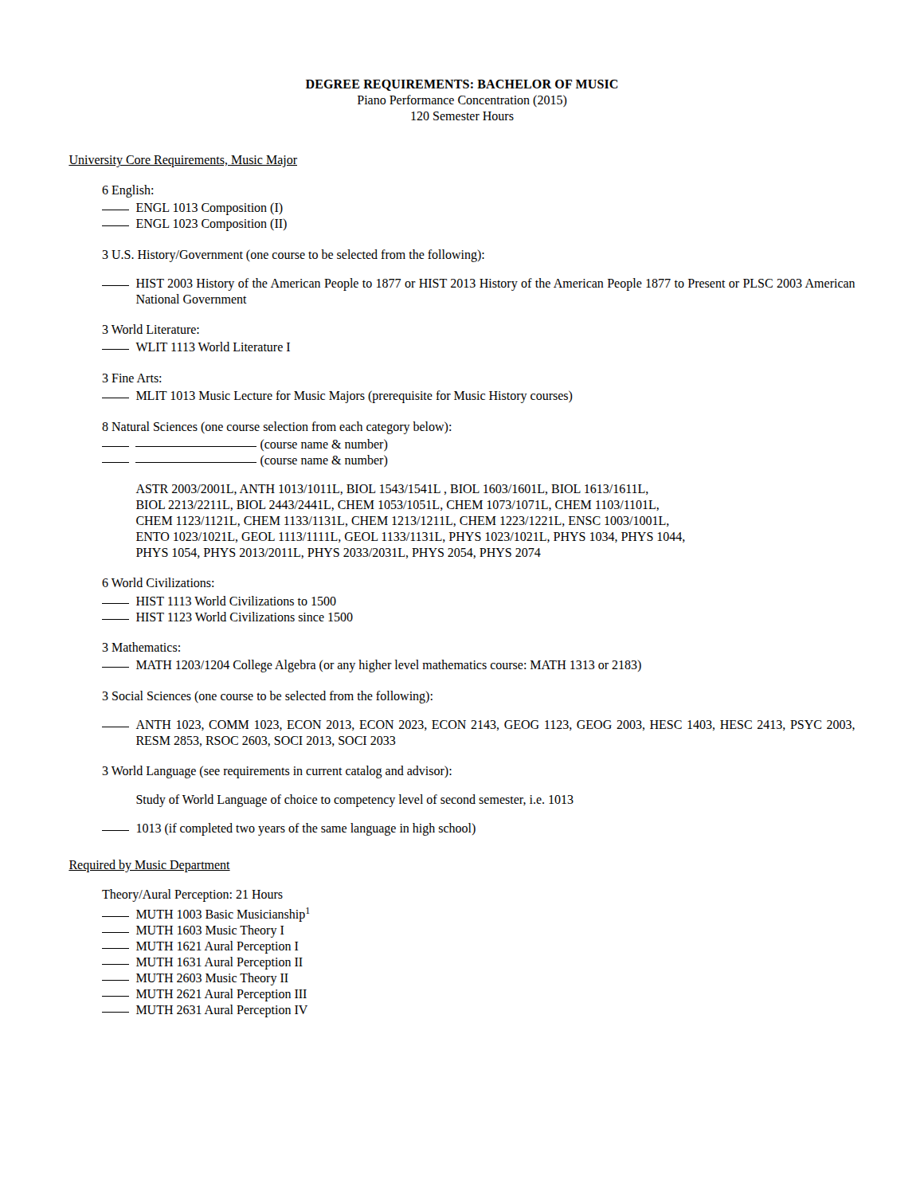DEGREE REQUIREMENTS: BACHELOR OF MUSIC
Piano Performance Concentration (2015)
120 Semester Hours
University Core Requirements, Music Major
6 English:
ENGL 1013 Composition (I)
ENGL 1023 Composition (II)
3 U.S. History/Government (one course to be selected from the following):
HIST 2003 History of the American People to 1877 or HIST 2013 History of the American People 1877 to Present or PLSC 2003 American National Government
3 World Literature:
WLIT 1113 World Literature I
3 Fine Arts:
MLIT 1013 Music Lecture for Music Majors (prerequisite for Music History courses)
8 Natural Sciences (one course selection from each category below):
(course name & number)
(course name & number)
ASTR 2003/2001L, ANTH 1013/1011L, BIOL 1543/1541L , BIOL 1603/1601L, BIOL 1613/1611L,
BIOL 2213/2211L, BIOL 2443/2441L, CHEM 1053/1051L, CHEM 1073/1071L, CHEM 1103/1101L,
CHEM 1123/1121L, CHEM 1133/1131L, CHEM 1213/1211L, CHEM 1223/1221L, ENSC 1003/1001L,
ENTO 1023/1021L, GEOL 1113/1111L, GEOL 1133/1131L, PHYS 1023/1021L, PHYS 1034, PHYS 1044,
PHYS 1054, PHYS 2013/2011L, PHYS 2033/2031L, PHYS 2054, PHYS 2074
6 World Civilizations:
HIST 1113 World Civilizations to 1500
HIST 1123 World Civilizations since 1500
3 Mathematics:
MATH 1203/1204 College Algebra (or any higher level mathematics course: MATH 1313 or 2183)
3 Social Sciences (one course to be selected from the following):
ANTH 1023, COMM 1023, ECON 2013, ECON 2023, ECON 2143, GEOG 1123, GEOG 2003, HESC 1403, HESC 2413, PSYC 2003, RESM 2853, RSOC 2603, SOCI 2013, SOCI 2033
3 World Language (see requirements in current catalog and advisor):
Study of World Language of choice to competency level of second semester, i.e. 1013
1013 (if completed two years of the same language in high school)
Required by Music Department
Theory/Aural Perception: 21 Hours
MUTH 1003 Basic Musicianship1
MUTH 1603 Music Theory I
MUTH 1621 Aural Perception I
MUTH 1631 Aural Perception II
MUTH 2603 Music Theory II
MUTH 2621 Aural Perception III
MUTH 2631 Aural Perception IV